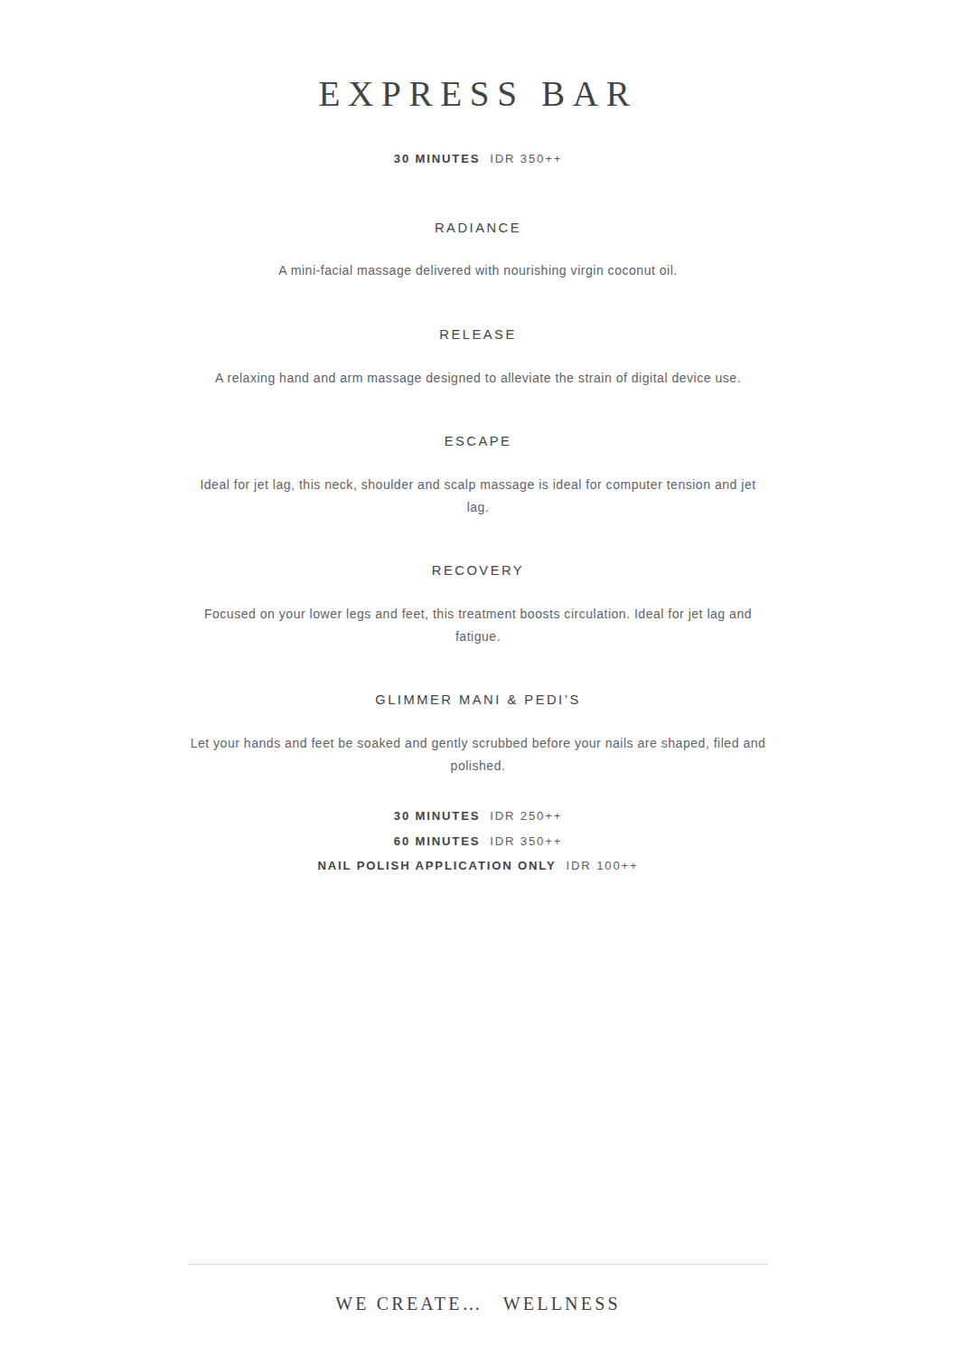Express Bar
30 MINUTES IDR 350++
Radiance
A mini-facial massage delivered with nourishing virgin coconut oil.
Release
A relaxing hand and arm massage designed to alleviate the strain of digital device use.
Escape
Ideal for jet lag, this neck, shoulder and scalp massage is ideal for computer tension and jet lag.
Recovery
Focused on your lower legs and feet, this treatment boosts circulation. Ideal for jet lag and fatigue.
Glimmer Mani & Pedi’s
Let your hands and feet be soaked and gently scrubbed before your nails are shaped, filed and polished.
30 MINUTES IDR 250++
60 MINUTES IDR 350++
NAIL POLISH APPLICATION ONLY IDR 100++
We Create… Wellness